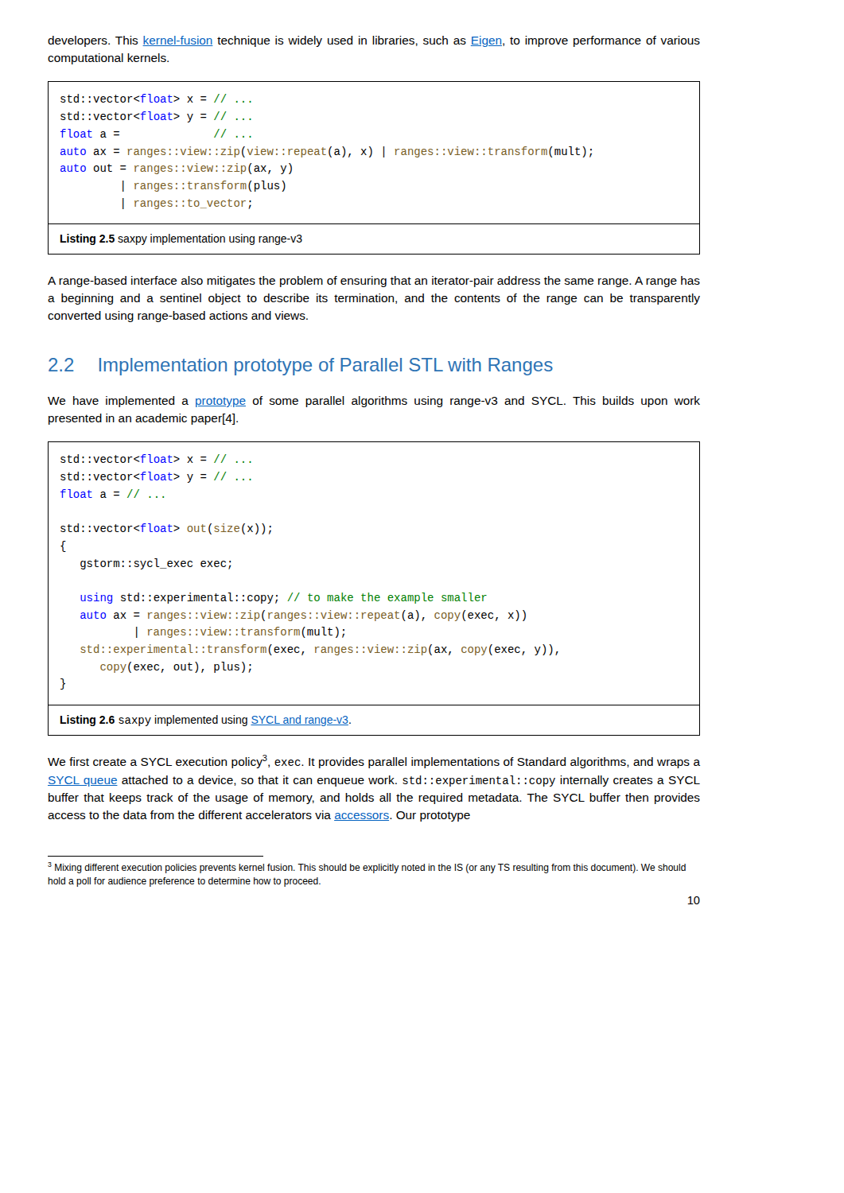developers. This kernel-fusion technique is widely used in libraries, such as Eigen, to improve performance of various computational kernels.
std::vector<float> x = // ... std::vector<float> y = // ... float a = // ... auto ax = ranges::view::zip(view::repeat(a), x) | ranges::view::transform(mult); auto out = ranges::view::zip(ax, y) | ranges::transform(plus) | ranges::to_vector;
Listing 2.5 saxpy implementation using range-v3
A range-based interface also mitigates the problem of ensuring that an iterator-pair address the same range. A range has a beginning and a sentinel object to describe its termination, and the contents of the range can be transparently converted using range-based actions and views.
2.2 Implementation prototype of Parallel STL with Ranges
We have implemented a prototype of some parallel algorithms using range-v3 and SYCL. This builds upon work presented in an academic paper[4].
std::vector<float> x = // ... std::vector<float> y = // ... float a = // ... std::vector<float> out(size(x)); { gstorm::sycl_exec exec; using std::experimental::copy; // to make the example smaller auto ax = ranges::view::zip(ranges::view::repeat(a), copy(exec, x)) | ranges::view::transform(mult); std::experimental::transform(exec, ranges::view::zip(ax, copy(exec, y)), copy(exec, out), plus); }
Listing 2.6 saxpy implemented using SYCL and range-v3.
We first create a SYCL execution policy3, exec. It provides parallel implementations of Standard algorithms, and wraps a SYCL queue attached to a device, so that it can enqueue work. std::experimental::copy internally creates a SYCL buffer that keeps track of the usage of memory, and holds all the required metadata. The SYCL buffer then provides access to the data from the different accelerators via accessors. Our prototype
3 Mixing different execution policies prevents kernel fusion. This should be explicitly noted in the IS (or any TS resulting from this document). We should hold a poll for audience preference to determine how to proceed.
10